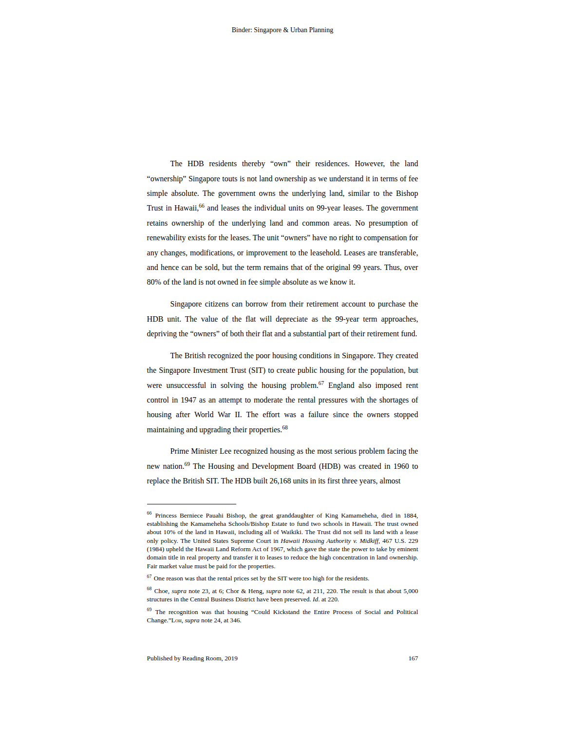Binder: Singapore & Urban Planning
The HDB residents thereby “own” their residences. However, the land “ownership” Singapore touts is not land ownership as we understand it in terms of fee simple absolute. The government owns the underlying land, similar to the Bishop Trust in Hawaii,66 and leases the individual units on 99-year leases. The government retains ownership of the underlying land and common areas. No presumption of renewability exists for the leases. The unit “owners” have no right to compensation for any changes, modifications, or improvement to the leasehold. Leases are transferable, and hence can be sold, but the term remains that of the original 99 years. Thus, over 80% of the land is not owned in fee simple absolute as we know it.
Singapore citizens can borrow from their retirement account to purchase the HDB unit. The value of the flat will depreciate as the 99-year term approaches, depriving the “owners” of both their flat and a substantial part of their retirement fund.
The British recognized the poor housing conditions in Singapore. They created the Singapore Investment Trust (SIT) to create public housing for the population, but were unsuccessful in solving the housing problem.67 England also imposed rent control in 1947 as an attempt to moderate the rental pressures with the shortages of housing after World War II. The effort was a failure since the owners stopped maintaining and upgrading their properties.68
Prime Minister Lee recognized housing as the most serious problem facing the new nation.69 The Housing and Development Board (HDB) was created in 1960 to replace the British SIT. The HDB built 26,168 units in its first three years, almost
66 Princess Berniece Pauahi Bishop, the great granddaughter of King Kamameheha, died in 1884, establishing the Kamameheha Schools/Bishop Estate to fund two schools in Hawaii. The trust owned about 10% of the land in Hawaii, including all of Waikiki. The Trust did not sell its land with a lease only policy. The United States Supreme Court in Hawaii Housing Authority v. Midkiff, 467 U.S. 229 (1984) upheld the Hawaii Land Reform Act of 1967, which gave the state the power to take by eminent domain title in real property and transfer it to leases to reduce the high concentration in land ownership. Fair market value must be paid for the properties.
67 One reason was that the rental prices set by the SIT were too high for the residents.
68 Choe, supra note 23, at 6; Chor & Heng, supra note 62, at 211, 220. The result is that about 5,000 structures in the Central Business District have been preserved. Id. at 220.
69 The recognition was that housing “Could Kickstand the Entire Process of Social and Political Change.”Loh, supra note 24, at 346.
Published by Reading Room, 2019
167